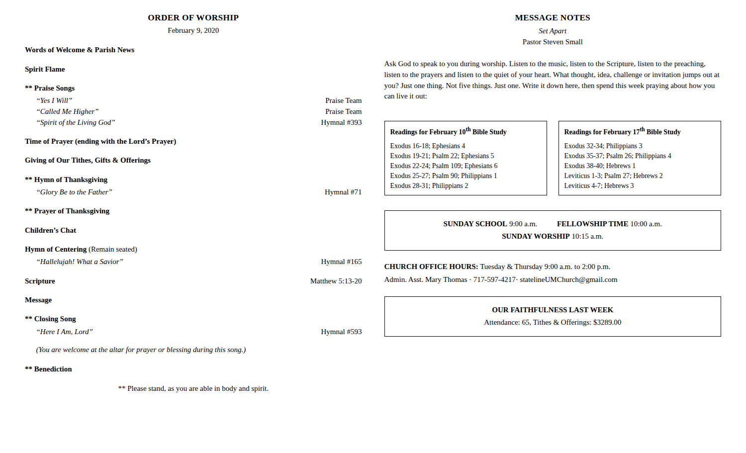ORDER OF WORSHIP
February 9, 2020
Words of Welcome & Parish News
Spirit Flame
** Praise Songs
“Yes I Will”
Praise Team
“Called Me Higher”
Praise Team
“Spirit of the Living God”
Hymnal #393
Time of Prayer (ending with the Lord’s Prayer)
Giving of Our Tithes, Gifts & Offerings
** Hymn of Thanksgiving
“Glory Be to the Father”
Hymnal #71
** Prayer of Thanksgiving
Children’s Chat
Hymn of Centering (Remain seated)
“Hallelujah! What a Savior”
Hymnal #165
Scripture Matthew 5:13-20
Message
** Closing Song
“Here I Am, Lord”
Hymnal #593
(You are welcome at the altar for prayer or blessing during this song.)
** Benediction
** Please stand, as you are able in body and spirit.
MESSAGE NOTES
Set Apart
Pastor Steven Small
Ask God to speak to you during worship. Listen to the music, listen to the Scripture, listen to the preaching, listen to the prayers and listen to the quiet of your heart. What thought, idea, challenge or invitation jumps out at you? Just one thing. Not five things. Just one. Write it down here, then spend this week praying about how you can live it out:
Readings for February 10th Bible Study
Exodus 16-18; Ephesians 4
Exodus 19-21; Psalm 22; Ephesians 5
Exodus 22-24; Psalm 109; Ephesians 6
Exodus 25-27; Psalm 90; Philippians 1
Exodus 28-31; Philippians 2
Readings for February 17th Bible Study
Exodus 32-34; Philippians 3
Exodus 35-37; Psalm 26; Philippians 4
Exodus 38-40; Hebrews 1
Leviticus 1-3; Psalm 27; Hebrews 2
Leviticus 4-7; Hebrews 3
SUNDAY SCHOOL 9:00 a.m. FELLOWSHIP TIME 10:00 a.m.
SUNDAY WORSHIP 10:15 a.m.
CHURCH OFFICE HOURS: Tuesday & Thursday 9:00 a.m. to 2:00 p.m.
Admin. Asst. Mary Thomas · 717-597-4217· statelineUMChurch@gmail.com
OUR FAITHFULNESS LAST WEEK
Attendance: 65, Tithes & Offerings: $3289.00